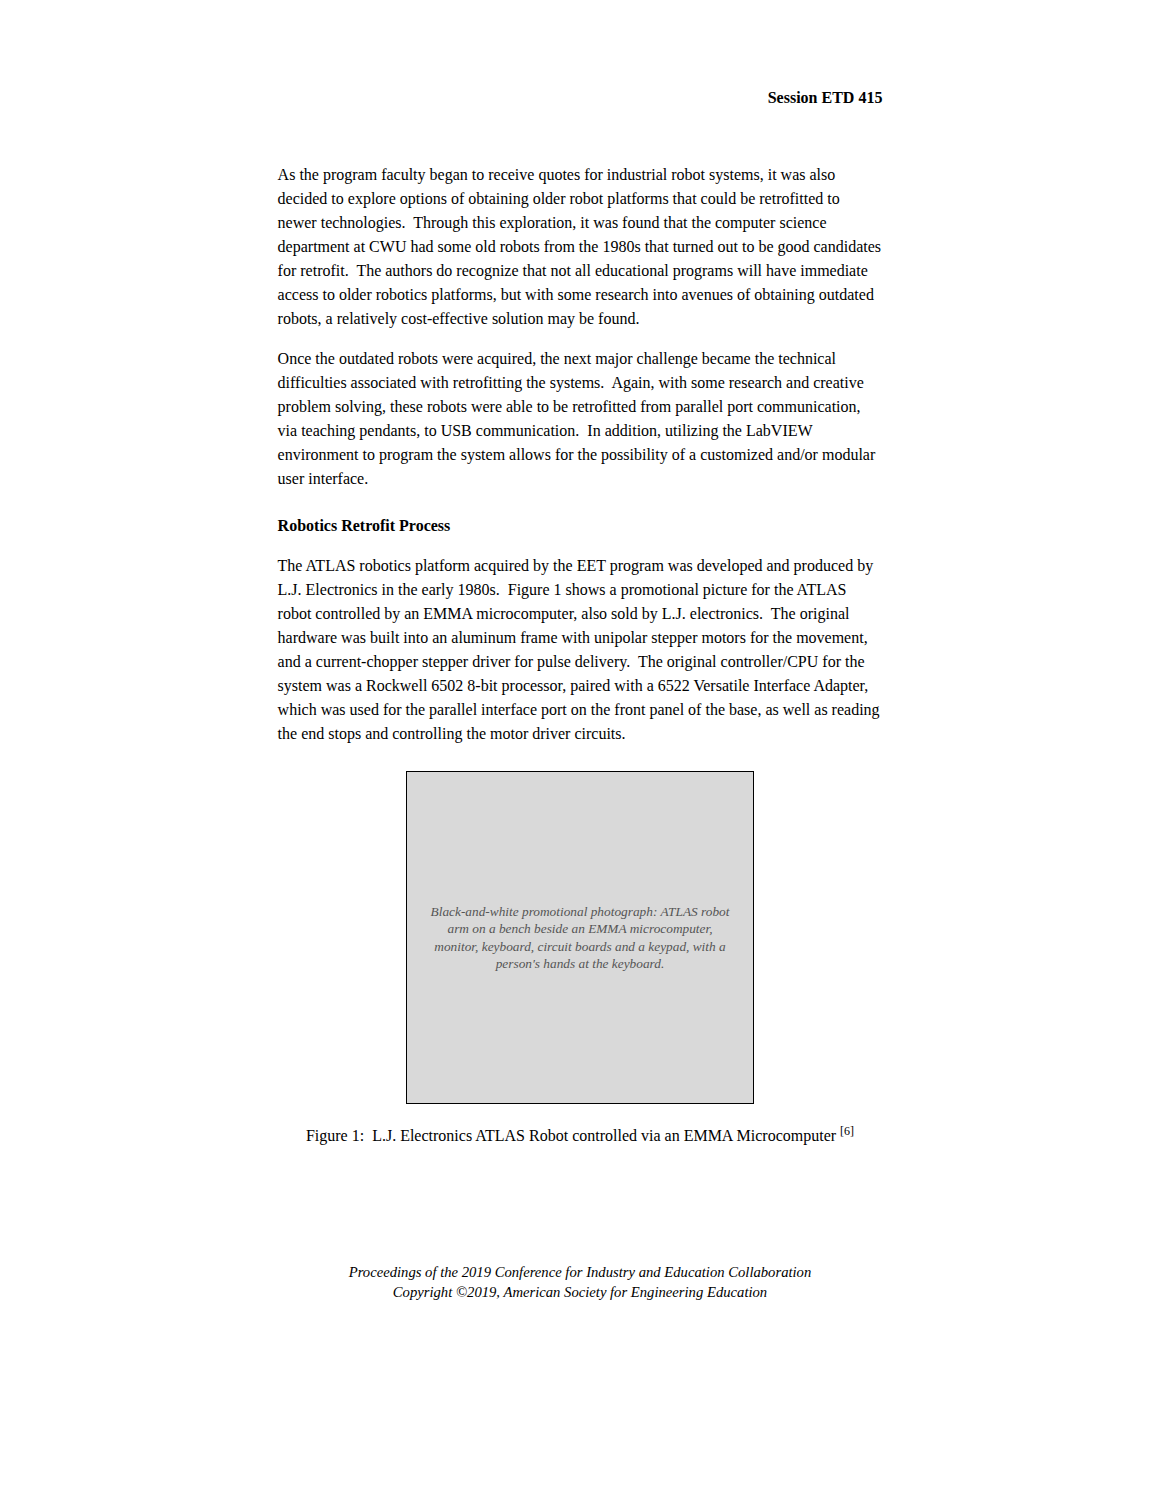Session ETD 415
As the program faculty began to receive quotes for industrial robot systems, it was also decided to explore options of obtaining older robot platforms that could be retrofitted to newer technologies. Through this exploration, it was found that the computer science department at CWU had some old robots from the 1980s that turned out to be good candidates for retrofit. The authors do recognize that not all educational programs will have immediate access to older robotics platforms, but with some research into avenues of obtaining outdated robots, a relatively cost-effective solution may be found.
Once the outdated robots were acquired, the next major challenge became the technical difficulties associated with retrofitting the systems. Again, with some research and creative problem solving, these robots were able to be retrofitted from parallel port communication, via teaching pendants, to USB communication. In addition, utilizing the LabVIEW environment to program the system allows for the possibility of a customized and/or modular user interface.
Robotics Retrofit Process
The ATLAS robotics platform acquired by the EET program was developed and produced by L.J. Electronics in the early 1980s. Figure 1 shows a promotional picture for the ATLAS robot controlled by an EMMA microcomputer, also sold by L.J. electronics. The original hardware was built into an aluminum frame with unipolar stepper motors for the movement, and a current-chopper stepper driver for pulse delivery. The original controller/CPU for the system was a Rockwell 6502 8-bit processor, paired with a 6522 Versatile Interface Adapter, which was used for the parallel interface port on the front panel of the base, as well as reading the end stops and controlling the motor driver circuits.
Black-and-white promotional photograph: ATLAS robot arm on a bench beside an EMMA microcomputer, monitor, keyboard, circuit boards and a keypad, with a person's hands at the keyboard.
Figure 1: L.J. Electronics ATLAS Robot controlled via an EMMA Microcomputer [6]
Proceedings of the 2019 Conference for Industry and Education Collaboration
Copyright ©2019, American Society for Engineering Education